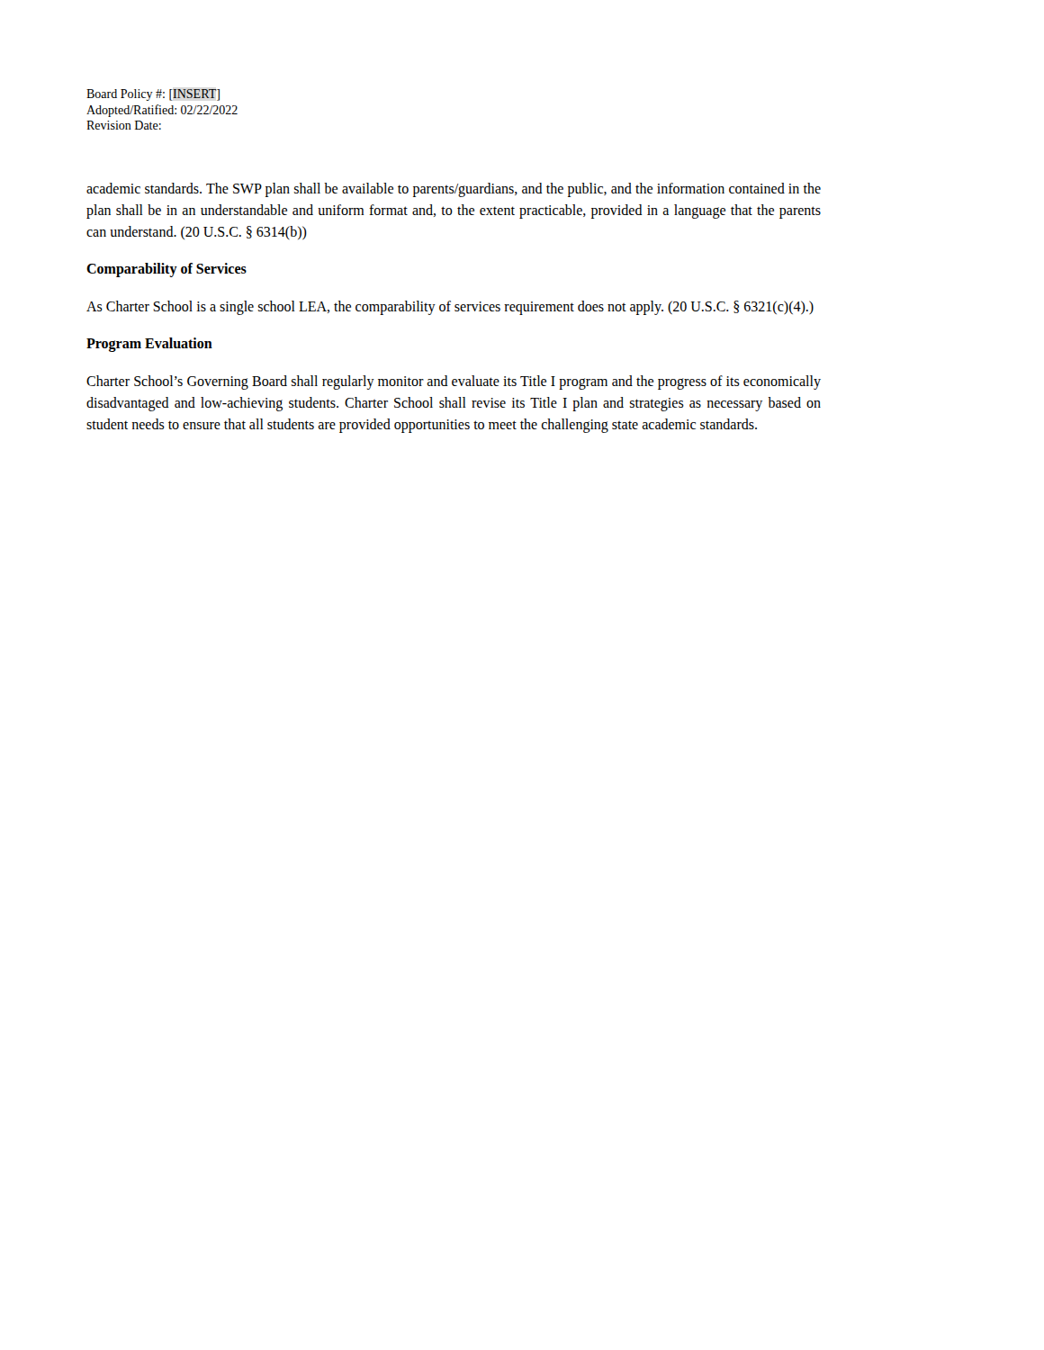Board Policy #: [INSERT]
Adopted/Ratified: 02/22/2022
Revision Date:
academic standards. The SWP plan shall be available to parents/guardians, and the public, and the information contained in the plan shall be in an understandable and uniform format and, to the extent practicable, provided in a language that the parents can understand. (20 U.S.C. § 6314(b))
Comparability of Services
As Charter School is a single school LEA, the comparability of services requirement does not apply. (20 U.S.C. § 6321(c)(4).)
Program Evaluation
Charter School’s Governing Board shall regularly monitor and evaluate its Title I program and the progress of its economically disadvantaged and low-achieving students. Charter School shall revise its Title I plan and strategies as necessary based on student needs to ensure that all students are provided opportunities to meet the challenging state academic standards.